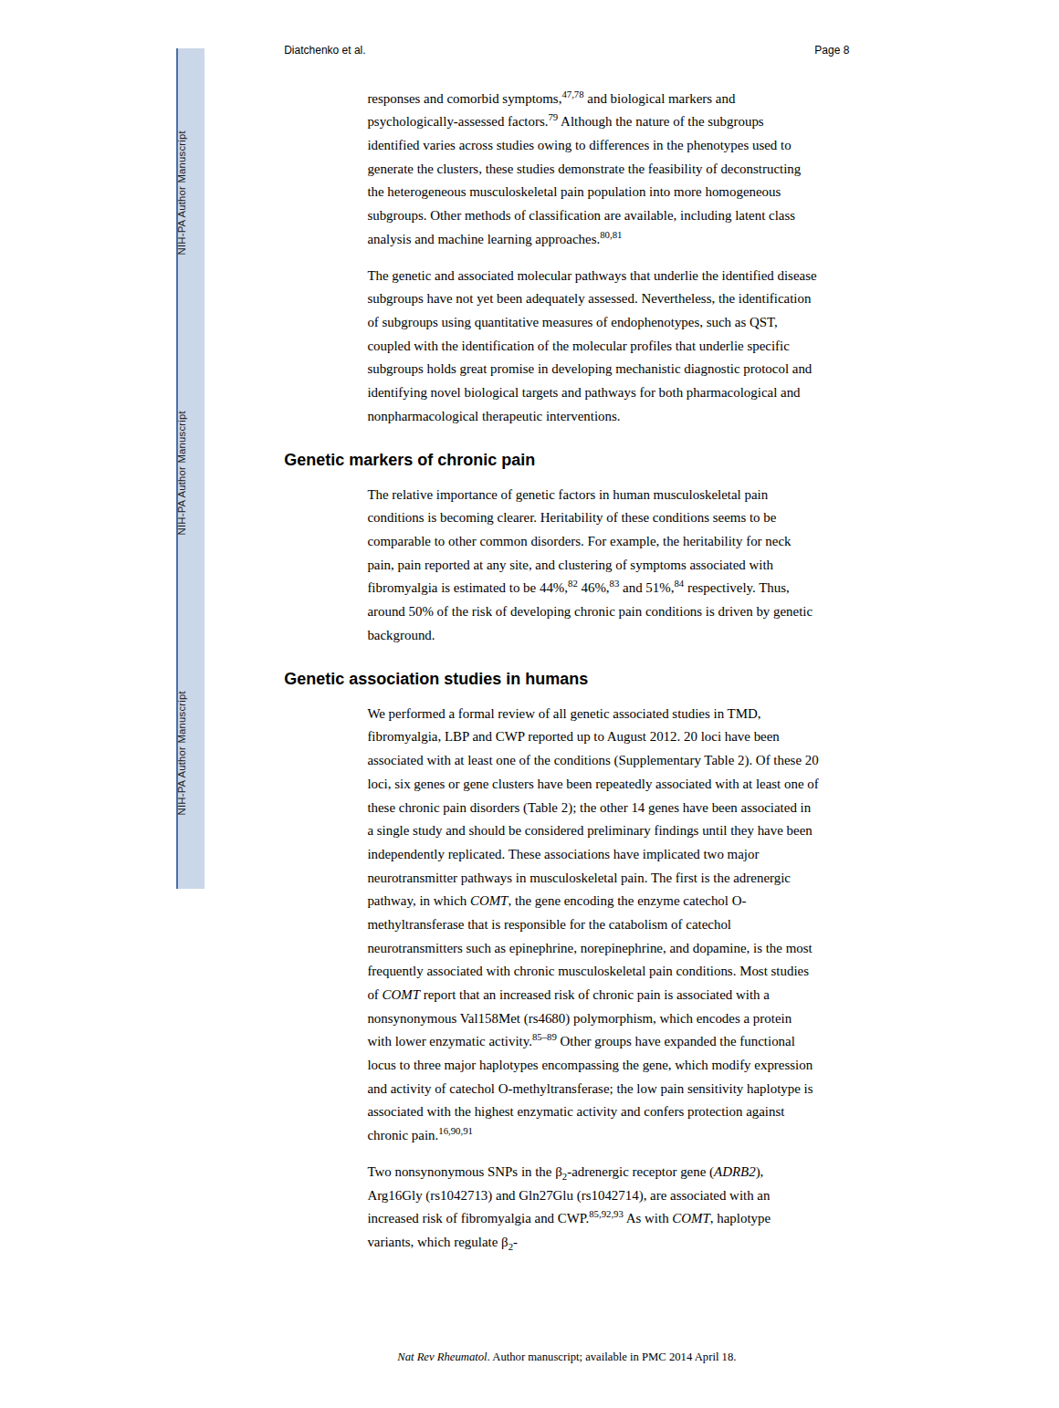NIH-PA Author Manuscript
NIH-PA Author Manuscript
NIH-PA Author Manuscript
Diatchenko et al. Page 8
responses and comorbid symptoms,47,78 and biological markers and psychologically-assessed factors.79 Although the nature of the subgroups identified varies across studies owing to differences in the phenotypes used to generate the clusters, these studies demonstrate the feasibility of deconstructing the heterogeneous musculoskeletal pain population into more homogeneous subgroups. Other methods of classification are available, including latent class analysis and machine learning approaches.80,81
The genetic and associated molecular pathways that underlie the identified disease subgroups have not yet been adequately assessed. Nevertheless, the identification of subgroups using quantitative measures of endophenotypes, such as QST, coupled with the identification of the molecular profiles that underlie specific subgroups holds great promise in developing mechanistic diagnostic protocol and identifying novel biological targets and pathways for both pharmacological and nonpharmacological therapeutic interventions.
Genetic markers of chronic pain
The relative importance of genetic factors in human musculoskeletal pain conditions is becoming clearer. Heritability of these conditions seems to be comparable to other common disorders. For example, the heritability for neck pain, pain reported at any site, and clustering of symptoms associated with fibromyalgia is estimated to be 44%,82 46%,83 and 51%,84 respectively. Thus, around 50% of the risk of developing chronic pain conditions is driven by genetic background.
Genetic association studies in humans
We performed a formal review of all genetic associated studies in TMD, fibromyalgia, LBP and CWP reported up to August 2012. 20 loci have been associated with at least one of the conditions (Supplementary Table 2). Of these 20 loci, six genes or gene clusters have been repeatedly associated with at least one of these chronic pain disorders (Table 2); the other 14 genes have been associated in a single study and should be considered preliminary findings until they have been independently replicated. These associations have implicated two major neurotransmitter pathways in musculoskeletal pain. The first is the adrenergic pathway, in which COMT, the gene encoding the enzyme catechol O-methyltransferase that is responsible for the catabolism of catechol neurotransmitters such as epinephrine, norepinephrine, and dopamine, is the most frequently associated with chronic musculoskeletal pain conditions. Most studies of COMT report that an increased risk of chronic pain is associated with a nonsynonymous Val158Met (rs4680) polymorphism, which encodes a protein with lower enzymatic activity.85–89 Other groups have expanded the functional locus to three major haplotypes encompassing the gene, which modify expression and activity of catechol O-methyltransferase; the low pain sensitivity haplotype is associated with the highest enzymatic activity and confers protection against chronic pain.16,90,91
Two nonsynonymous SNPs in the β2-adrenergic receptor gene (ADRB2), Arg16Gly (rs1042713) and Gln27Glu (rs1042714), are associated with an increased risk of fibromyalgia and CWP.85,92,93 As with COMT, haplotype variants, which regulate β2-
Nat Rev Rheumatol. Author manuscript; available in PMC 2014 April 18.